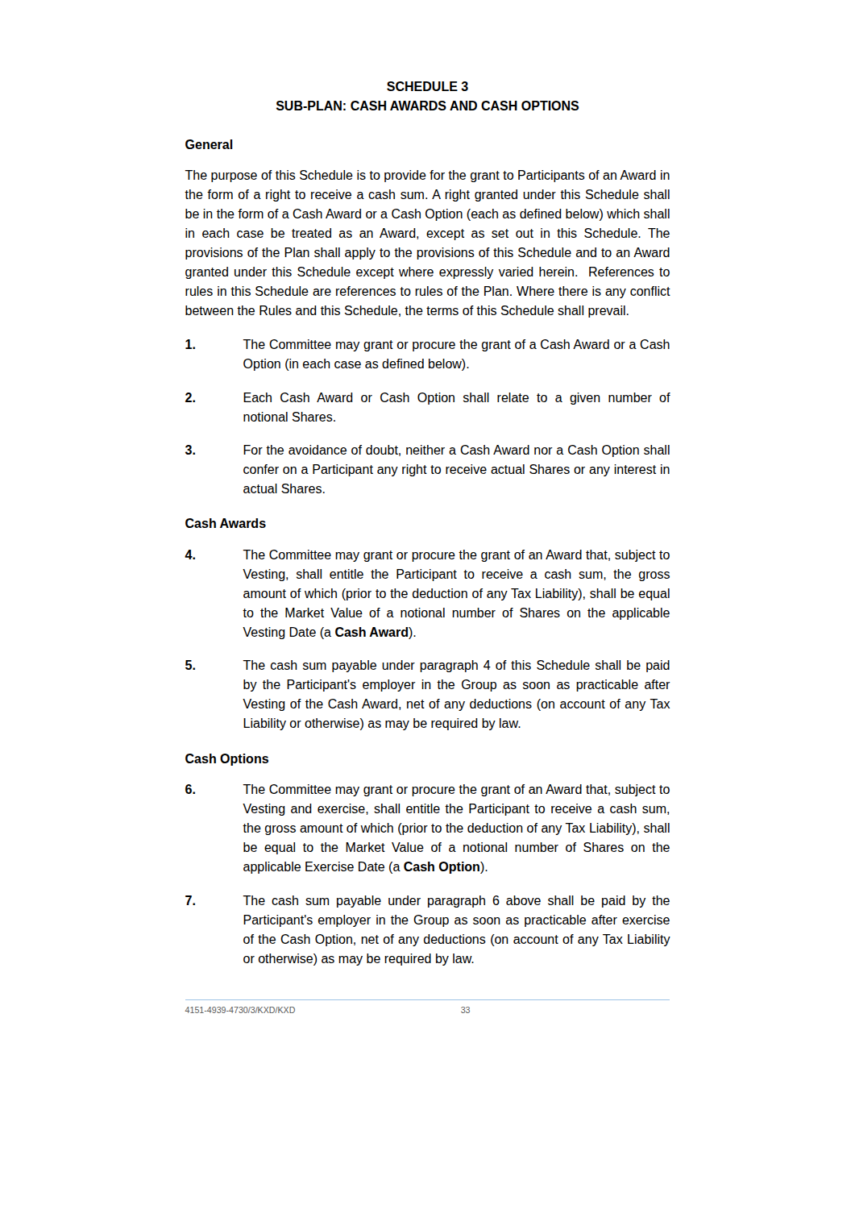SCHEDULE 3
SUB-PLAN: CASH AWARDS AND CASH OPTIONS
General
The purpose of this Schedule is to provide for the grant to Participants of an Award in the form of a right to receive a cash sum. A right granted under this Schedule shall be in the form of a Cash Award or a Cash Option (each as defined below) which shall in each case be treated as an Award, except as set out in this Schedule. The provisions of the Plan shall apply to the provisions of this Schedule and to an Award granted under this Schedule except where expressly varied herein. References to rules in this Schedule are references to rules of the Plan. Where there is any conflict between the Rules and this Schedule, the terms of this Schedule shall prevail.
1. The Committee may grant or procure the grant of a Cash Award or a Cash Option (in each case as defined below).
2. Each Cash Award or Cash Option shall relate to a given number of notional Shares.
3. For the avoidance of doubt, neither a Cash Award nor a Cash Option shall confer on a Participant any right to receive actual Shares or any interest in actual Shares.
Cash Awards
4. The Committee may grant or procure the grant of an Award that, subject to Vesting, shall entitle the Participant to receive a cash sum, the gross amount of which (prior to the deduction of any Tax Liability), shall be equal to the Market Value of a notional number of Shares on the applicable Vesting Date (a Cash Award).
5. The cash sum payable under paragraph 4 of this Schedule shall be paid by the Participant's employer in the Group as soon as practicable after Vesting of the Cash Award, net of any deductions (on account of any Tax Liability or otherwise) as may be required by law.
Cash Options
6. The Committee may grant or procure the grant of an Award that, subject to Vesting and exercise, shall entitle the Participant to receive a cash sum, the gross amount of which (prior to the deduction of any Tax Liability), shall be equal to the Market Value of a notional number of Shares on the applicable Exercise Date (a Cash Option).
7. The cash sum payable under paragraph 6 above shall be paid by the Participant's employer in the Group as soon as practicable after exercise of the Cash Option, net of any deductions (on account of any Tax Liability or otherwise) as may be required by law.
4151-4939-4730/3/KXD/KXD 33